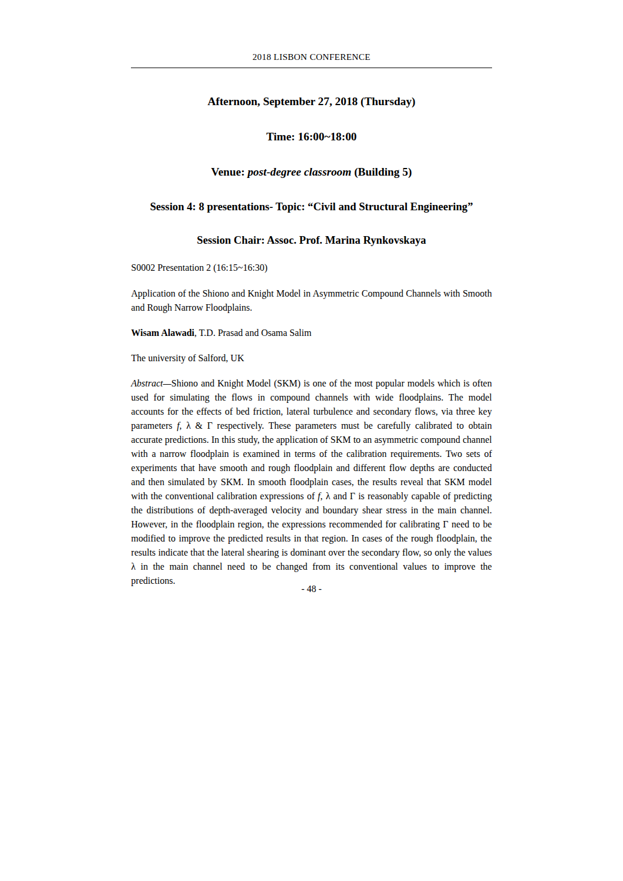2018 LISBON CONFERENCE
Afternoon, September 27, 2018 (Thursday)
Time: 16:00~18:00
Venue: post-degree classroom (Building 5)
Session 4: 8 presentations- Topic: “Civil and Structural Engineering”
Session Chair: Assoc. Prof. Marina Rynkovskaya
S0002 Presentation 2 (16:15~16:30)
Application of the Shiono and Knight Model in Asymmetric Compound Channels with Smooth and Rough Narrow Floodplains.
Wisam Alawadi, T.D. Prasad and Osama Salim
The university of Salford, UK
Abstract—Shiono and Knight Model (SKM) is one of the most popular models which is often used for simulating the flows in compound channels with wide floodplains. The model accounts for the effects of bed friction, lateral turbulence and secondary flows, via three key parameters f, λ & Γ respectively. These parameters must be carefully calibrated to obtain accurate predictions. In this study, the application of SKM to an asymmetric compound channel with a narrow floodplain is examined in terms of the calibration requirements. Two sets of experiments that have smooth and rough floodplain and different flow depths are conducted and then simulated by SKM. In smooth floodplain cases, the results reveal that SKM model with the conventional calibration expressions of f, λ and Γ is reasonably capable of predicting the distributions of depth-averaged velocity and boundary shear stress in the main channel. However, in the floodplain region, the expressions recommended for calibrating Γ need to be modified to improve the predicted results in that region. In cases of the rough floodplain, the results indicate that the lateral shearing is dominant over the secondary flow, so only the values λ in the main channel need to be changed from its conventional values to improve the predictions.
- 48 -